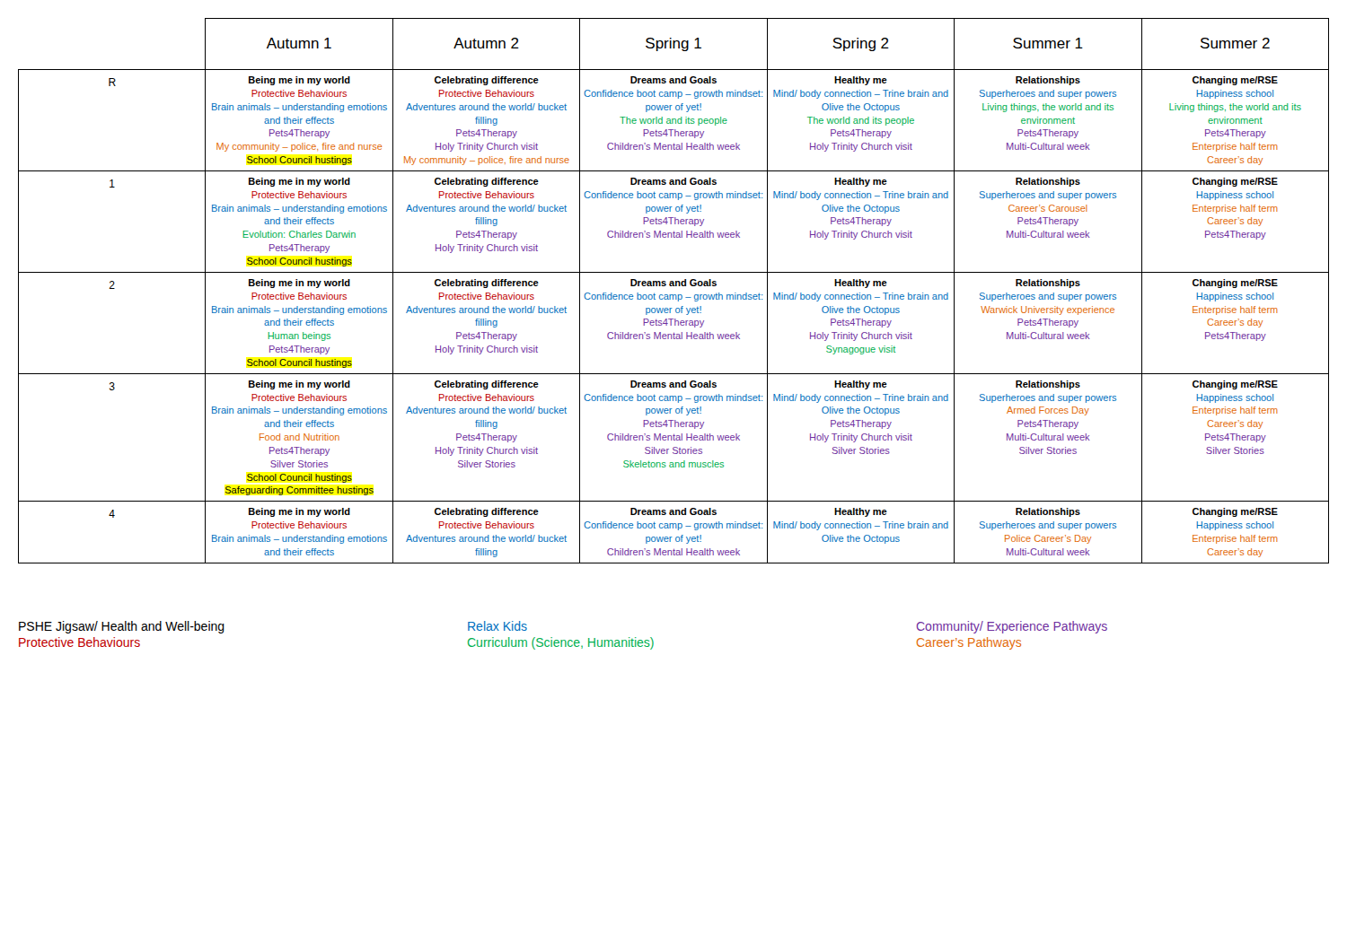| | Autumn 1 | Autumn 2 | Spring 1 | Spring 2 | Summer 1 | Summer 2 |
| --- | --- | --- | --- | --- | --- | --- |
| R | Being me in my world Protective Behaviours Brain animals – understanding emotions and their effects Pets4Therapy My community – police, fire and nurse School Council hustings | Celebrating difference Protective Behaviours Adventures around the world/ bucket filling Pets4Therapy Holy Trinity Church visit My community – police, fire and nurse | Dreams and Goals Confidence boot camp – growth mindset: power of yet! The world and its people Pets4Therapy Children’s Mental Health week | Healthy me Mind/ body connection – Trine brain and Olive the Octopus The world and its people Pets4Therapy Holy Trinity Church visit | Relationships Superheroes and super powers Living things, the world and its environment Pets4Therapy Multi-Cultural week | Changing me/RSE Happiness school Living things, the world and its environment Pets4Therapy Enterprise half term Career’s day |
| 1 | Being me in my world Protective Behaviours Brain animals – understanding emotions and their effects Evolution: Charles Darwin Pets4Therapy School Council hustings | Celebrating difference Protective Behaviours Adventures around the world/ bucket filling Pets4Therapy Holy Trinity Church visit | Dreams and Goals Confidence boot camp – growth mindset: power of yet! Pets4Therapy Children’s Mental Health week | Healthy me Mind/ body connection – Trine brain and Olive the Octopus Pets4Therapy Holy Trinity Church visit | Relationships Superheroes and super powers Career’s Carousel Pets4Therapy Multi-Cultural week | Changing me/RSE Happiness school Enterprise half term Career’s day Pets4Therapy |
| 2 | Being me in my world Protective Behaviours Brain animals – understanding emotions and their effects Human beings Pets4Therapy School Council hustings | Celebrating difference Protective Behaviours Adventures around the world/ bucket filling Pets4Therapy Holy Trinity Church visit | Dreams and Goals Confidence boot camp – growth mindset: power of yet! Pets4Therapy Children’s Mental Health week | Healthy me Mind/ body connection – Trine brain and Olive the Octopus Pets4Therapy Holy Trinity Church visit Synagogue visit | Relationships Superheroes and super powers Warwick University experience Pets4Therapy Multi-Cultural week | Changing me/RSE Happiness school Enterprise half term Career’s day Pets4Therapy |
| 3 | Being me in my world Protective Behaviours Brain animals – understanding emotions and their effects Food and Nutrition Pets4Therapy Silver Stories School Council hustings Safeguarding Committee hustings | Celebrating difference Protective Behaviours Adventures around the world/ bucket filling Pets4Therapy Holy Trinity Church visit Silver Stories | Dreams and Goals Confidence boot camp – growth mindset: power of yet! Pets4Therapy Children’s Mental Health week Silver Stories Skeletons and muscles | Healthy me Mind/ body connection – Trine brain and Olive the Octopus Pets4Therapy Holy Trinity Church visit Silver Stories | Relationships Superheroes and super powers Armed Forces Day Pets4Therapy Multi-Cultural week Silver Stories | Changing me/RSE Happiness school Enterprise half term Career’s day Pets4Therapy Silver Stories |
| 4 | Being me in my world Protective Behaviours Brain animals – understanding emotions and their effects | Celebrating difference Protective Behaviours Adventures around the world/ bucket filling | Dreams and Goals Confidence boot camp – growth mindset: power of yet! Children’s Mental Health week | Healthy me Mind/ body connection – Trine brain and Olive the Octopus | Relationships Superheroes and super powers Police Career’s Day Multi-Cultural week | Changing me/RSE Happiness school Enterprise half term Career’s day |
PSHE Jigsaw/ Health and Well-being
Protective Behaviours
Relax Kids
Curriculum (Science, Humanities)
Community/ Experience Pathways
Career’s Pathways